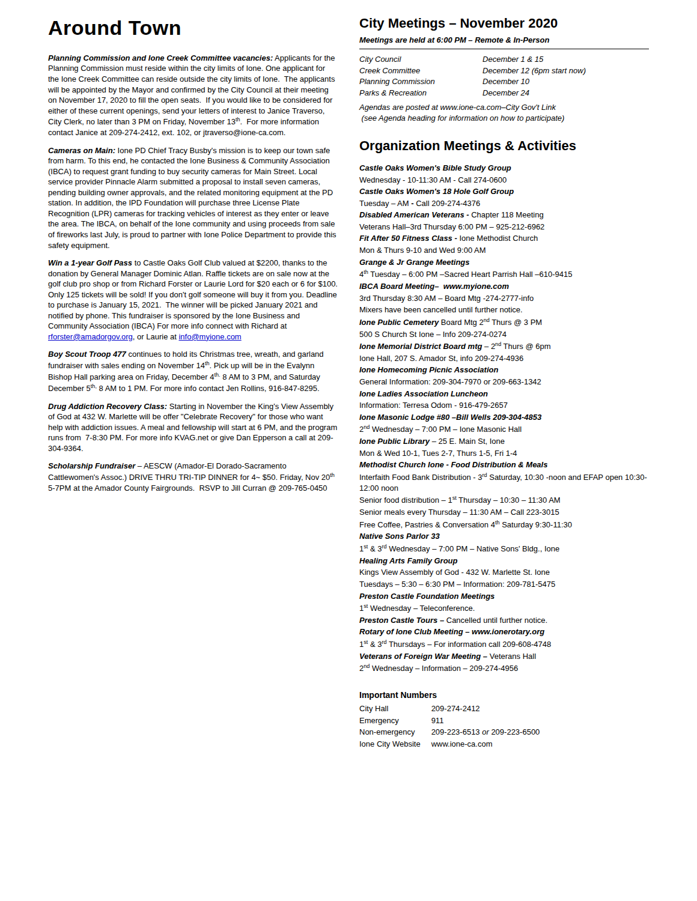Around Town
Planning Commission and Ione Creek Committee vacancies: Applicants for the Planning Commission must reside within the city limits of Ione. One applicant for the Ione Creek Committee can reside outside the city limits of Ione. The applicants will be appointed by the Mayor and confirmed by the City Council at their meeting on November 17, 2020 to fill the open seats. If you would like to be considered for either of these current openings, send your letters of interest to Janice Traverso, City Clerk, no later than 3 PM on Friday, November 13th. For more information contact Janice at 209-274-2412, ext. 102, or jtraverso@ione-ca.com.
Cameras on Main: Ione PD Chief Tracy Busby's mission is to keep our town safe from harm. To this end, he contacted the Ione Business & Community Association (IBCA) to request grant funding to buy security cameras for Main Street. Local service provider Pinnacle Alarm submitted a proposal to install seven cameras, pending building owner approvals, and the related monitoring equipment at the PD station. In addition, the IPD Foundation will purchase three License Plate Recognition (LPR) cameras for tracking vehicles of interest as they enter or leave the area. The IBCA, on behalf of the Ione community and using proceeds from sale of fireworks last July, is proud to partner with Ione Police Department to provide this safety equipment.
Win a 1-year Golf Pass to Castle Oaks Golf Club valued at $2200, thanks to the donation by General Manager Dominic Atlan. Raffle tickets are on sale now at the golf club pro shop or from Richard Forster or Laurie Lord for $20 each or 6 for $100. Only 125 tickets will be sold! If you don't golf someone will buy it from you. Deadline to purchase is January 15, 2021. The winner will be picked January 2021 and notified by phone. This fundraiser is sponsored by the Ione Business and Community Association (IBCA) For more info connect with Richard at rforster@amadorgov.org, or Laurie at info@myione.com
Boy Scout Troop 477 continues to hold its Christmas tree, wreath, and garland fundraiser with sales ending on November 14th. Pick up will be in the Evalynn Bishop Hall parking area on Friday, December 4th. 8 AM to 3 PM, and Saturday December 5th, 8 AM to 1 PM. For more info contact Jen Rollins, 916-847-8295.
Drug Addiction Recovery Class: Starting in November the King's View Assembly of God at 432 W. Marlette will be offer "Celebrate Recovery" for those who want help with addiction issues. A meal and fellowship will start at 6 PM, and the program runs from 7-8:30 PM. For more info KVAG.net or give Dan Epperson a call at 209-304-9364.
Scholarship Fundraiser – AESCW (Amador-El Dorado-Sacramento Cattlewomen's Assoc.) DRIVE THRU TRI-TIP DINNER for 4~ $50. Friday, Nov 20th 5-7PM at the Amador County Fairgrounds. RSVP to Jill Curran @ 209-765-0450
City Meetings – November 2020
Meetings are held at 6:00 PM – Remote & In-Person
| City Council | December 1 & 15 |
| Creek Committee | December 12 (6pm start now) |
| Planning Commission | December 10 |
| Parks & Recreation | December 24 |
Agendas are posted at www.ione-ca.com–City Gov't Link
(see Agenda heading for information on how to participate)
Organization Meetings & Activities
Castle Oaks Women's Bible Study Group
Wednesday - 10-11:30 AM - Call 274-0600
Castle Oaks Women's 18 Hole Golf Group
Tuesday – AM - Call 209-274-4376
Disabled American Veterans - Chapter 118 Meeting
Veterans Hall–3rd Thursday 6:00 PM – 925-212-6962
Fit After 50 Fitness Class - Ione Methodist Church
Mon & Thurs 9-10 and Wed 9:00 AM
Grange & Jr Grange Meetings
4th Tuesday – 6:00 PM –Sacred Heart Parrish Hall –610-9415
IBCA Board Meeting– www.myione.com
3rd Thursday 8:30 AM – Board Mtg -274-2777-info
Mixers have been cancelled until further notice.
Ione Public Cemetery Board Mtg 2nd Thurs @ 3 PM
500 S Church St Ione – Info 209-274-0274
Ione Memorial District Board mtg – 2nd Thurs @ 6pm
Ione Hall, 207 S. Amador St, info 209-274-4936
Ione Homecoming Picnic Association
General Information: 209-304-7970 or 209-663-1342
Ione Ladies Association Luncheon
Information: Terresa Odom - 916-479-2657
Ione Masonic Lodge #80 –Bill Wells 209-304-4853
2nd Wednesday – 7:00 PM – Ione Masonic Hall
Ione Public Library – 25 E. Main St, Ione
Mon & Wed 10-1, Tues 2-7, Thurs 1-5, Fri 1-4
Methodist Church Ione - Food Distribution & Meals
Interfaith Food Bank Distribution - 3rd Saturday, 10:30 -noon and EFAP open 10:30-12:00 noon
Senior food distribution – 1st Thursday – 10:30 – 11:30 AM
Senior meals every Thursday – 11:30 AM – Call 223-3015
Free Coffee, Pastries & Conversation 4th Saturday 9:30-11:30
Native Sons Parlor 33
1st & 3rd Wednesday – 7:00 PM – Native Sons' Bldg., Ione
Healing Arts Family Group
Kings View Assembly of God - 432 W. Marlette St. Ione
Tuesdays – 5:30 – 6:30 PM – Information: 209-781-5475
Preston Castle Foundation Meetings
1st Wednesday – Teleconference.
Preston Castle Tours – Cancelled until further notice.
Rotary of Ione Club Meeting – www.ionerotary.org
1st & 3rd Thursdays – For information call 209-608-4748
Veterans of Foreign War Meeting – Veterans Hall
2nd Wednesday – Information – 209-274-4956
Important Numbers
| City Hall | 209-274-2412 |
| Emergency | 911 |
| Non-emergency | 209-223-6513 or 209-223-6500 |
| Ione City Website | www.ione-ca.com |